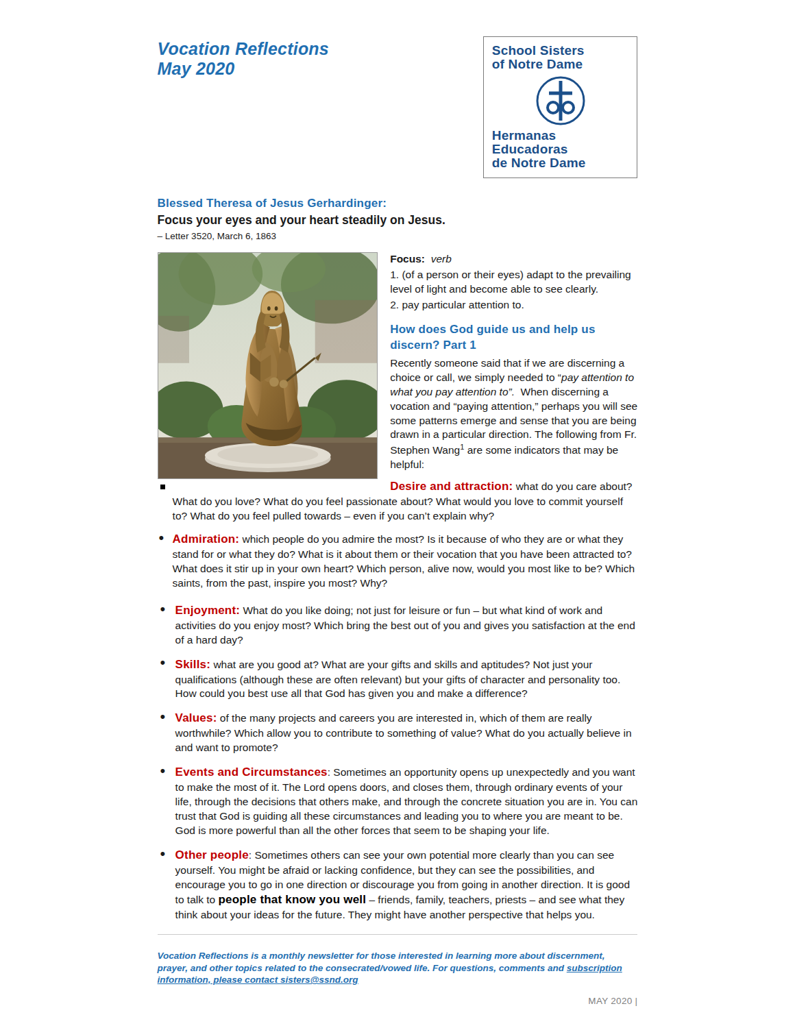Vocation Reflections May 2020
School Sisters
of Notre Dame
Hermanas
Educadoras
de Notre Dame
Blessed Theresa of Jesus Gerhardinger:
Focus your eyes and your heart steadily on Jesus.
– Letter 3520, March 6, 1863
Focus: verb
1. (of a person or their eyes) adapt to the prevailing level of light and become able to see clearly.
2. pay particular attention to.
How does God guide us and help us discern? Part 1
Recently someone said that if we are discerning a choice or call, we simply needed to “pay attention to what you pay attention to”. When discerning a vocation and “paying attention,” perhaps you will see some patterns emerge and sense that you are being drawn in a particular direction. The following from Fr. Stephen Wang1 are some indicators that may be helpful:
Desire and attraction: what do you care about? What do you love? What do you feel passionate about? What would you love to commit yourself to? What do you feel pulled towards – even if you can’t explain why?
Admiration: which people do you admire the most? Is it because of who they are or what they stand for or what they do? What is it about them or their vocation that you have been attracted to? What does it stir up in your own heart? Which person, alive now, would you most like to be? Which saints, from the past, inspire you most? Why?
Enjoyment: What do you like doing; not just for leisure or fun – but what kind of work and activities do you enjoy most? Which bring the best out of you and gives you satisfaction at the end of a hard day?
Skills: what are you good at? What are your gifts and skills and aptitudes? Not just your qualifications (although these are often relevant) but your gifts of character and personality too. How could you best use all that God has given you and make a difference?
Values: of the many projects and careers you are interested in, which of them are really worthwhile? Which allow you to contribute to something of value? What do you actually believe in and want to promote?
Events and Circumstances: Sometimes an opportunity opens up unexpectedly and you want to make the most of it. The Lord opens doors, and closes them, through ordinary events of your life, through the decisions that others make, and through the concrete situation you are in. You can trust that God is guiding all these circumstances and leading you to where you are meant to be. God is more powerful than all the other forces that seem to be shaping your life.
Other people: Sometimes others can see your own potential more clearly than you can see yourself. You might be afraid or lacking confidence, but they can see the possibilities, and encourage you to go in one direction or discourage you from going in another direction. It is good to talk to people that know you well – friends, family, teachers, priests – and see what they think about your ideas for the future. They might have another perspective that helps you.
Vocation Reflections is a monthly newsletter for those interested in learning more about discernment, prayer, and other topics related to the consecrated/vowed life. For questions, comments and subscription information, please contact sisters@ssnd.org
MAY 2020 |